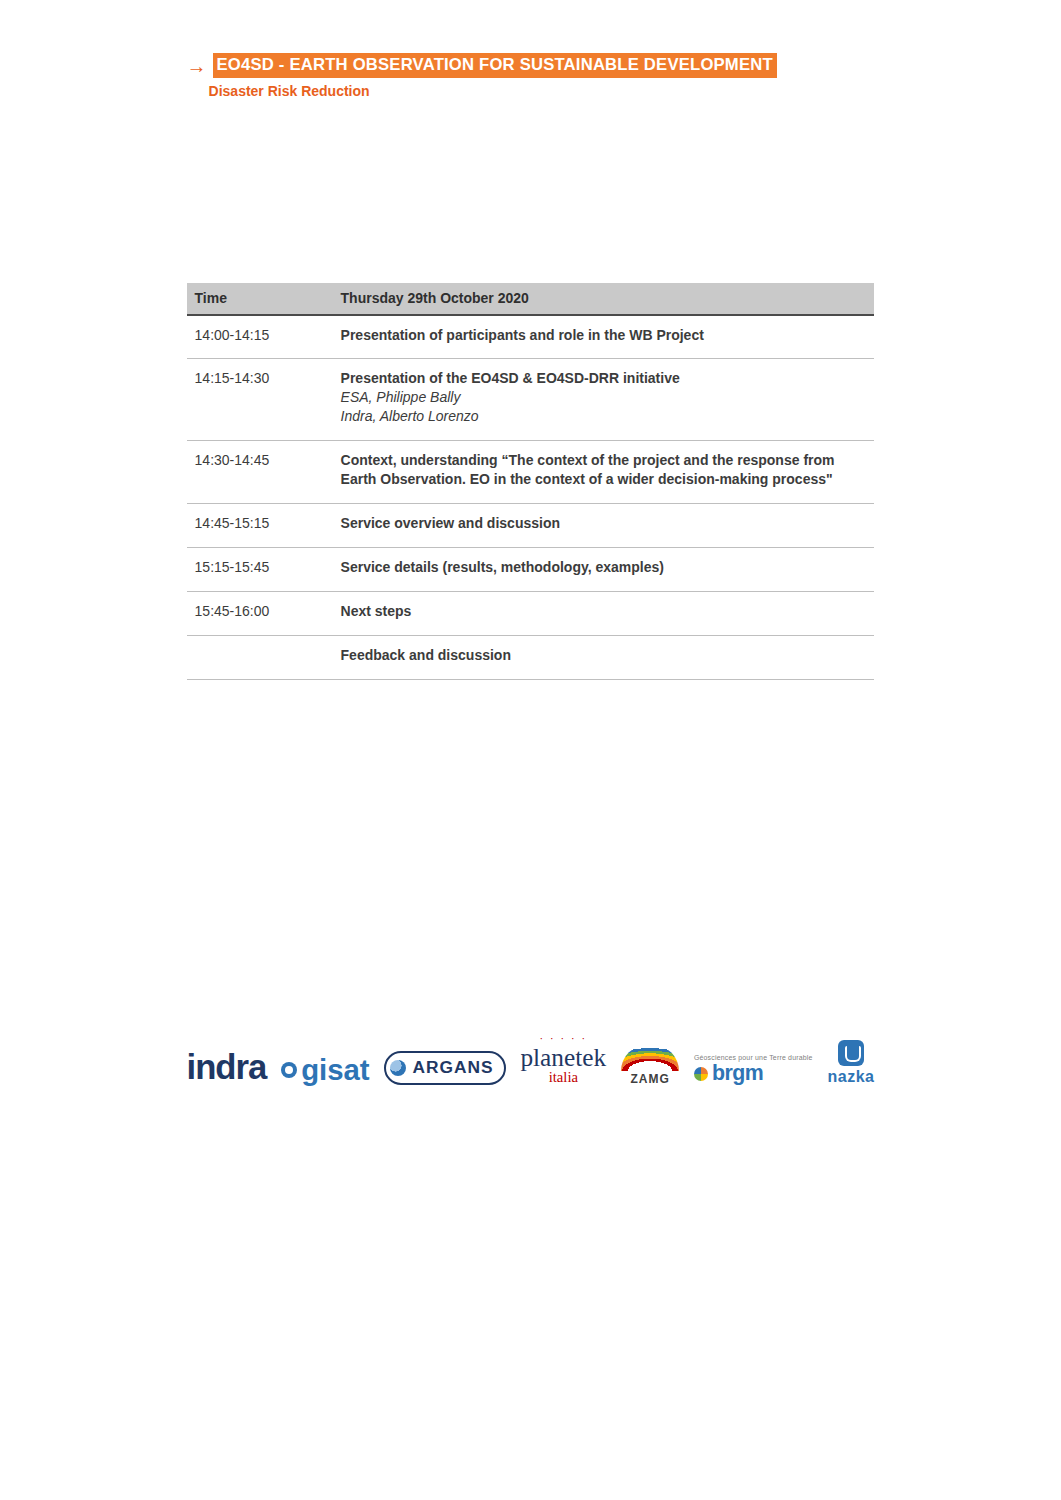→ EO4SD - EARTH OBSERVATION FOR SUSTAINABLE DEVELOPMENT
Disaster Risk Reduction
| Time | Thursday 29th October 2020 |
| --- | --- |
| 14:00-14:15 | Presentation of participants and role in the WB Project |
| 14:15-14:30 | Presentation of the EO4SD & EO4SD-DRR initiative ESA, Philippe Bally Indra, Alberto Lorenzo |
| 14:30-14:45 | Context, understanding “The context of the project and the response from Earth Observation. EO in the context of a wider decision-making process" |
| 14:45-15:15 | Service overview and discussion |
| 15:15-15:45 | Service details (results, methodology, examples) |
| 15:45-16:00 | Next steps |
| | Feedback and discussion |
indra
gisat
ARGANS
· · · · · planetek italia
ZAMG
Géosciences pour une Terre durable
brgm
nazka